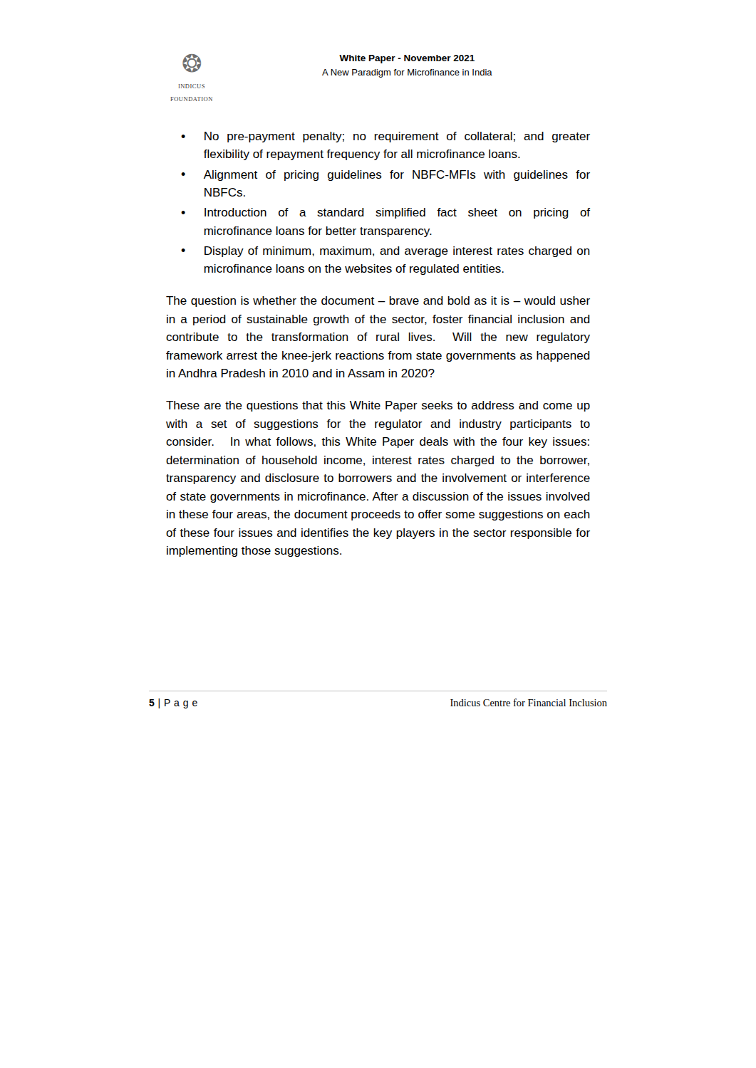❂ INDICUS
FOUNDATION
White Paper - November 2021
A New Paradigm for Microfinance in India
No pre-payment penalty; no requirement of collateral; and greater flexibility of repayment frequency for all microfinance loans.
Alignment of pricing guidelines for NBFC-MFIs with guidelines for NBFCs.
Introduction of a standard simplified fact sheet on pricing of microfinance loans for better transparency.
Display of minimum, maximum, and average interest rates charged on microfinance loans on the websites of regulated entities.
The question is whether the document – brave and bold as it is – would usher in a period of sustainable growth of the sector, foster financial inclusion and contribute to the transformation of rural lives. Will the new regulatory framework arrest the knee-jerk reactions from state governments as happened in Andhra Pradesh in 2010 and in Assam in 2020?
These are the questions that this White Paper seeks to address and come up with a set of suggestions for the regulator and industry participants to consider. In what follows, this White Paper deals with the four key issues: determination of household income, interest rates charged to the borrower, transparency and disclosure to borrowers and the involvement or interference of state governments in microfinance. After a discussion of the issues involved in these four areas, the document proceeds to offer some suggestions on each of these four issues and identifies the key players in the sector responsible for implementing those suggestions.
5 | P a g e
Indicus Centre for Financial Inclusion